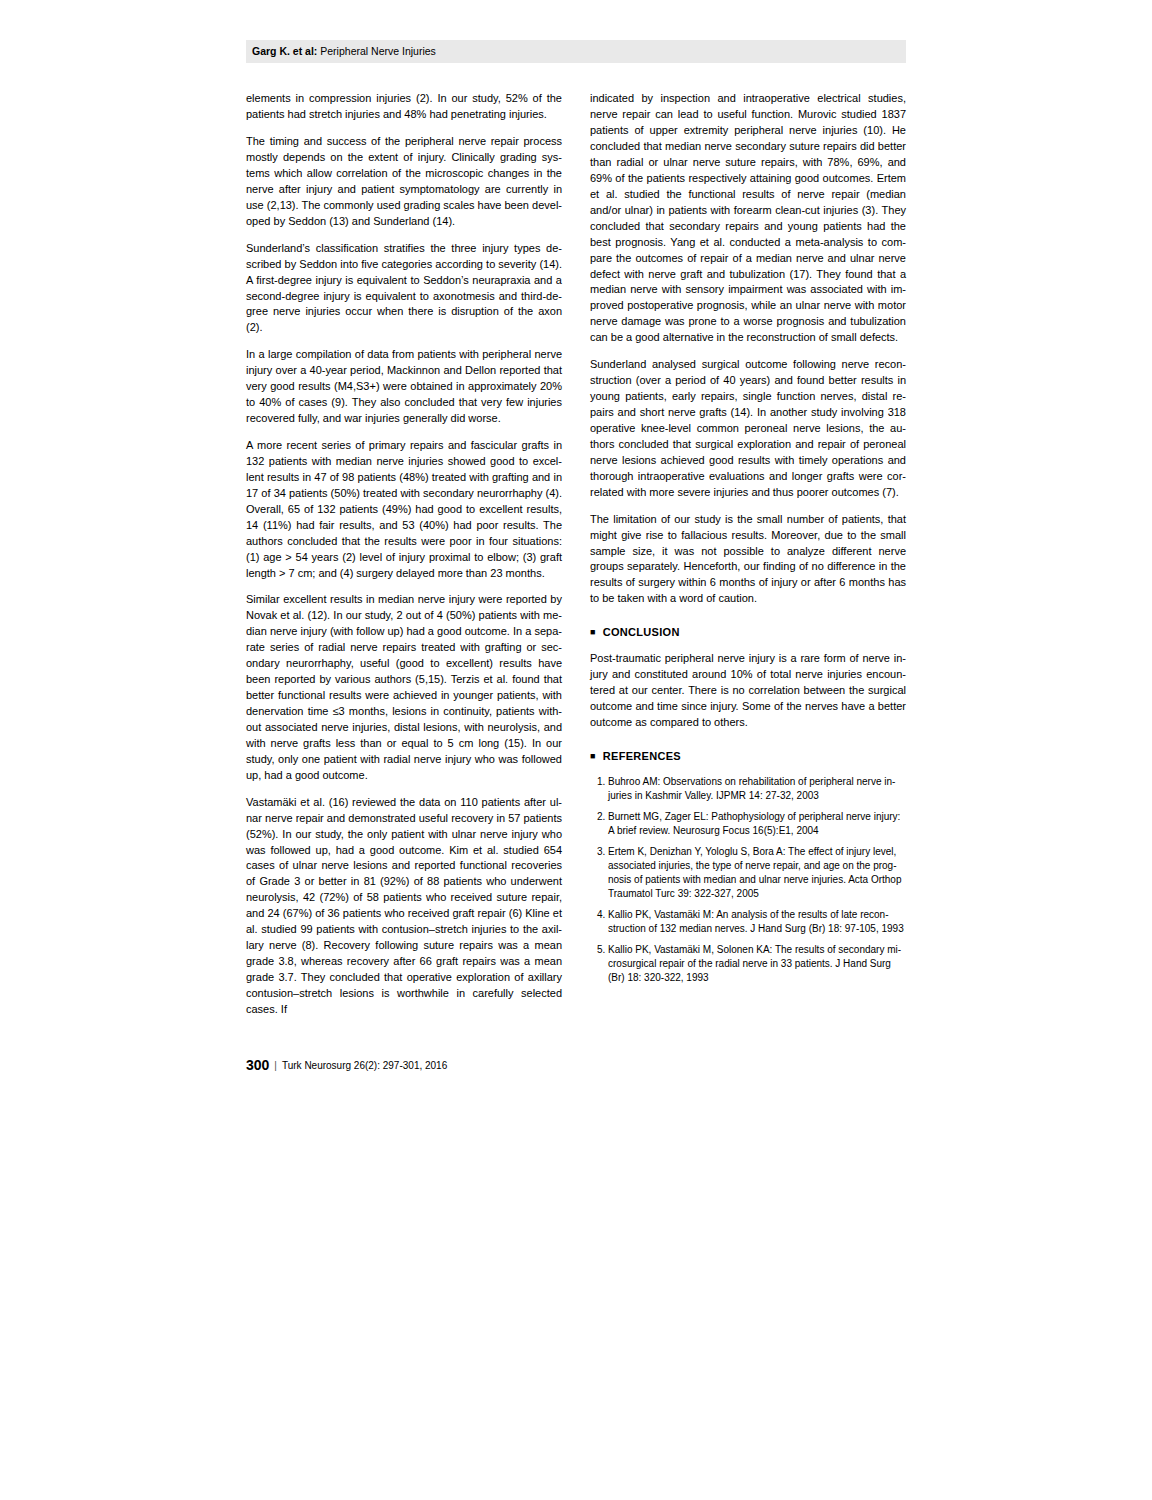Garg K. et al: Peripheral Nerve Injuries
elements in compression injuries (2). In our study, 52% of the patients had stretch injuries and 48% had penetrating injuries.
The timing and success of the peripheral nerve repair process mostly depends on the extent of injury. Clinically grading systems which allow correlation of the microscopic changes in the nerve after injury and patient symptomatology are currently in use (2,13). The commonly used grading scales have been developed by Seddon (13) and Sunderland (14).
Sunderland’s classification stratifies the three injury types described by Seddon into five categories according to severity (14). A first-degree injury is equivalent to Seddon’s neurapraxia and a second-degree injury is equivalent to axonotmesis and third-degree nerve injuries occur when there is disruption of the axon (2).
In a large compilation of data from patients with peripheral nerve injury over a 40-year period, Mackinnon and Dellon reported that very good results (M4,S3+) were obtained in approximately 20% to 40% of cases (9). They also concluded that very few injuries recovered fully, and war injuries generally did worse.
A more recent series of primary repairs and fascicular grafts in 132 patients with median nerve injuries showed good to excellent results in 47 of 98 patients (48%) treated with grafting and in 17 of 34 patients (50%) treated with secondary neurorrhaphy (4). Overall, 65 of 132 patients (49%) had good to excellent results, 14 (11%) had fair results, and 53 (40%) had poor results. The authors concluded that the results were poor in four situations: (1) age > 54 years (2) level of injury proximal to elbow; (3) graft length > 7 cm; and (4) surgery delayed more than 23 months.
Similar excellent results in median nerve injury were reported by Novak et al. (12). In our study, 2 out of 4 (50%) patients with median nerve injury (with follow up) had a good outcome. In a separate series of radial nerve repairs treated with grafting or secondary neurorrhaphy, useful (good to excellent) results have been reported by various authors (5,15). Terzis et al. found that better functional results were achieved in younger patients, with denervation time ≤3 months, lesions in continuity, patients without associated nerve injuries, distal lesions, with neurolysis, and with nerve grafts less than or equal to 5 cm long (15). In our study, only one patient with radial nerve injury who was followed up, had a good outcome.
Vastamäki et al. (16) reviewed the data on 110 patients after ulnar nerve repair and demonstrated useful recovery in 57 patients (52%). In our study, the only patient with ulnar nerve injury who was followed up, had a good outcome. Kim et al. studied 654 cases of ulnar nerve lesions and reported functional recoveries of Grade 3 or better in 81 (92%) of 88 patients who underwent neurolysis, 42 (72%) of 58 patients who received suture repair, and 24 (67%) of 36 patients who received graft repair (6) Kline et al. studied 99 patients with contusion–stretch injuries to the axillary nerve (8). Recovery following suture repairs was a mean grade 3.8, whereas recovery after 66 graft repairs was a mean grade 3.7. They concluded that operative exploration of axillary contusion–stretch lesions is worthwhile in carefully selected cases. If
indicated by inspection and intraoperative electrical studies, nerve repair can lead to useful function. Murovic studied 1837 patients of upper extremity peripheral nerve injuries (10). He concluded that median nerve secondary suture repairs did better than radial or ulnar nerve suture repairs, with 78%, 69%, and 69% of the patients respectively attaining good outcomes. Ertem et al. studied the functional results of nerve repair (median and/or ulnar) in patients with forearm clean-cut injuries (3). They concluded that secondary repairs and young patients had the best prognosis. Yang et al. conducted a meta-analysis to compare the outcomes of repair of a median nerve and ulnar nerve defect with nerve graft and tubulization (17). They found that a median nerve with sensory impairment was associated with improved postoperative prognosis, while an ulnar nerve with motor nerve damage was prone to a worse prognosis and tubulization can be a good alternative in the reconstruction of small defects.
Sunderland analysed surgical outcome following nerve reconstruction (over a period of 40 years) and found better results in young patients, early repairs, single function nerves, distal repairs and short nerve grafts (14). In another study involving 318 operative knee-level common peroneal nerve lesions, the authors concluded that surgical exploration and repair of peroneal nerve lesions achieved good results with timely operations and thorough intraoperative evaluations and longer grafts were correlated with more severe injuries and thus poorer outcomes (7).
The limitation of our study is the small number of patients, that might give rise to fallacious results. Moreover, due to the small sample size, it was not possible to analyze different nerve groups separately. Henceforth, our finding of no difference in the results of surgery within 6 months of injury or after 6 months has to be taken with a word of caution.
CONCLUSION
Post-traumatic peripheral nerve injury is a rare form of nerve injury and constituted around 10% of total nerve injuries encountered at our center. There is no correlation between the surgical outcome and time since injury. Some of the nerves have a better outcome as compared to others.
REFERENCES
Buhroo AM: Observations on rehabilitation of peripheral nerve injuries in Kashmir Valley. IJPMR 14: 27-32, 2003
Burnett MG, Zager EL: Pathophysiology of peripheral nerve injury: A brief review. Neurosurg Focus 16(5):E1, 2004
Ertem K, Denizhan Y, Yologlu S, Bora A: The effect of injury level, associated injuries, the type of nerve repair, and age on the prognosis of patients with median and ulnar nerve injuries. Acta Orthop Traumatol Turc 39: 322-327, 2005
Kallio PK, Vastamäki M: An analysis of the results of late reconstruction of 132 median nerves. J Hand Surg (Br) 18: 97-105, 1993
Kallio PK, Vastamäki M, Solonen KA: The results of secondary microsurgical repair of the radial nerve in 33 patients. J Hand Surg (Br) 18: 320-322, 1993
300|Turk Neurosurg 26(2): 297-301, 2016